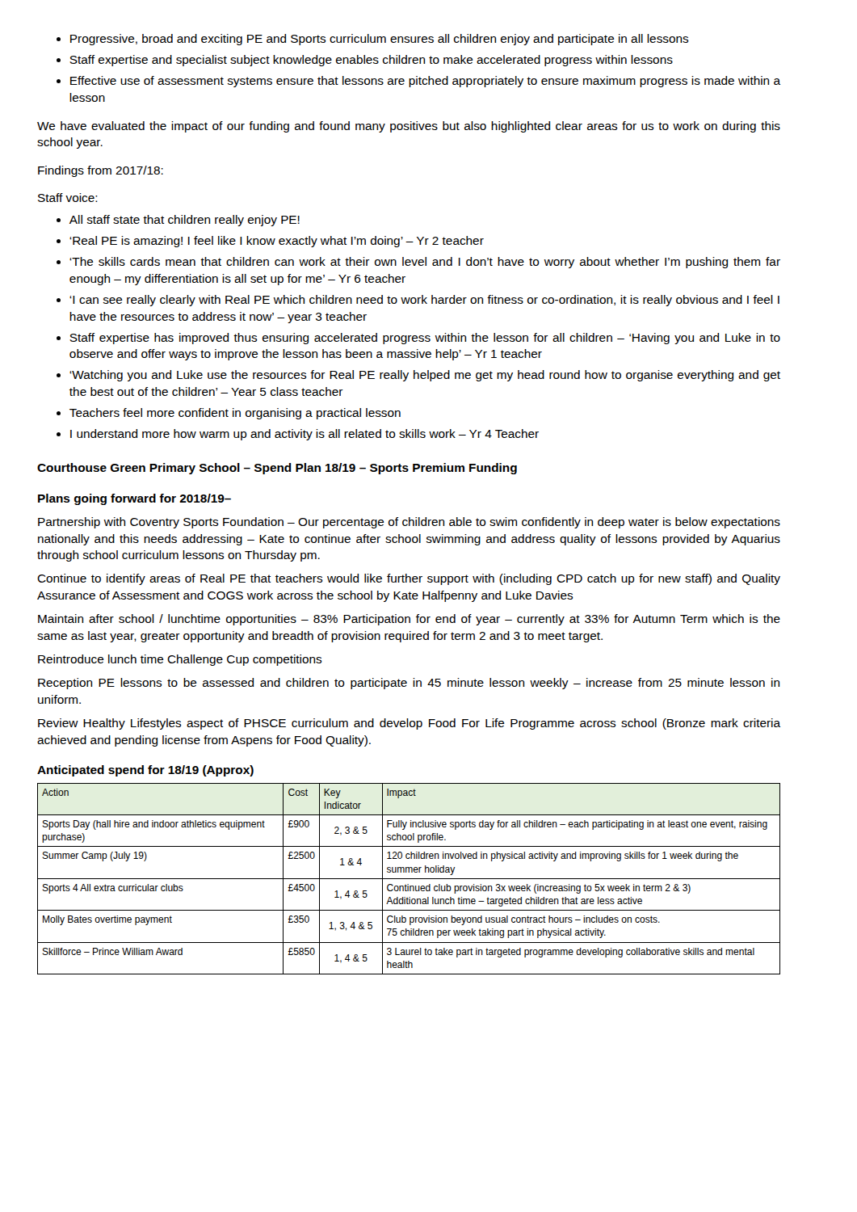Progressive, broad and exciting PE and Sports curriculum ensures all children enjoy and participate in all lessons
Staff expertise and specialist subject knowledge enables children to make accelerated progress within lessons
Effective use of assessment systems ensure that lessons are pitched appropriately to ensure maximum progress is made within a lesson
We have evaluated the impact of our funding and found many positives but also highlighted clear areas for us to work on during this school year.
Findings from 2017/18:
Staff voice:
All staff state that children really enjoy PE!
‘Real PE is amazing! I feel like I know exactly what I’m doing’ – Yr 2 teacher
‘The skills cards mean that children can work at their own level and I don’t have to worry about whether I’m pushing them far enough – my differentiation is all set up for me’ – Yr 6 teacher
‘I can see really clearly with Real PE which children need to work harder on fitness or co-ordination, it is really obvious and I feel I have the resources to address it now’ – year 3 teacher
Staff expertise has improved thus ensuring accelerated progress within the lesson for all children – ‘Having you and Luke in to observe and offer ways to improve the lesson has been a massive help’ – Yr 1 teacher
‘Watching you and Luke use the resources for Real PE really helped me get my head round how to organise everything and get the best out of the children’ – Year 5 class teacher
Teachers feel more confident in organising a practical lesson
I understand more how warm up and activity is all related to skills work – Yr 4 Teacher
Courthouse Green Primary School – Spend Plan 18/19 – Sports Premium Funding
Plans going forward for 2018/19–
Partnership with Coventry Sports Foundation – Our percentage of children able to swim confidently in deep water is below expectations nationally and this needs addressing – Kate to continue after school swimming and address quality of lessons provided by Aquarius through school curriculum lessons on Thursday pm.
Continue to identify areas of Real PE that teachers would like further support with (including CPD catch up for new staff) and Quality Assurance of Assessment and COGS work across the school by Kate Halfpenny and Luke Davies
Maintain after school / lunchtime opportunities – 83% Participation for end of year – currently at 33% for Autumn Term which is the same as last year, greater opportunity and breadth of provision required for term 2 and 3 to meet target.
Reintroduce lunch time Challenge Cup competitions
Reception PE lessons to be assessed and children to participate in 45 minute lesson weekly – increase from 25 minute lesson in uniform.
Review Healthy Lifestyles aspect of PHSCE curriculum and develop Food For Life Programme across school (Bronze mark criteria achieved and pending license from Aspens for Food Quality).
Anticipated spend for 18/19 (Approx)
| Action | Cost | Key Indicator | Impact |
| --- | --- | --- | --- |
| Sports Day (hall hire and indoor athletics equipment purchase) | £900 | 2, 3 & 5 | Fully inclusive sports day for all children – each participating in at least one event, raising school profile. |
| Summer Camp (July 19) | £2500 | 1 & 4 | 120 children involved in physical activity and improving skills for 1 week during the summer holiday |
| Sports 4 All extra curricular clubs | £4500 | 1, 4 & 5 | Continued club provision 3x week (increasing to 5x week in term 2 & 3) Additional lunch time – targeted children that are less active |
| Molly Bates overtime payment | £350 | 1, 3, 4 & 5 | Club provision beyond usual contract hours – includes on costs. 75 children per week taking part in physical activity. |
| Skillforce – Prince William Award | £5850 | 1, 4 & 5 | 3 Laurel to take part in targeted programme developing collaborative skills and mental health |